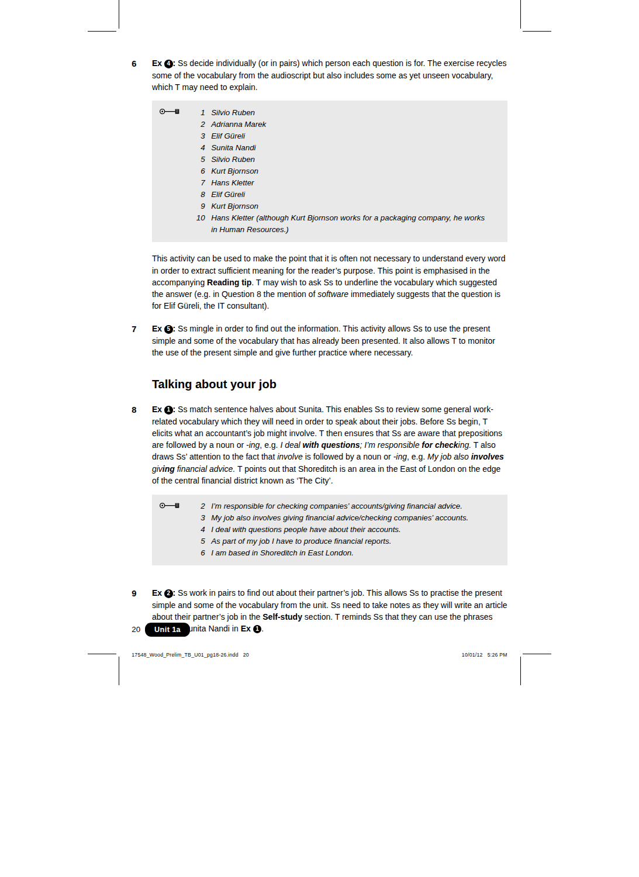6
Ex 4: Ss decide individually (or in pairs) which person each question is for. The exercise recycles some of the vocabulary from the audioscript but also includes some as yet unseen vocabulary, which T may need to explain.
1 Silvio Ruben
2 Adrianna Marek
3 Elif Güreli
4 Sunita Nandi
5 Silvio Ruben
6 Kurt Bjornson
7 Hans Kletter
8 Elif Güreli
9 Kurt Bjornson
10 Hans Kletter (although Kurt Bjornson works for a packaging company, he worksin Human Resources.)
This activity can be used to make the point that it is often not necessary to understand every word in order to extract sufficient meaning for the reader’s purpose. This point is emphasised in the accompanying Reading tip. T may wish to ask Ss to underline the vocabulary which suggested the answer (e.g. in Question 8 the mention of software immediately suggests that the question is for Elif Güreli, the IT consultant).
7
Ex 5: Ss mingle in order to find out the information. This activity allows Ss to use the present simple and some of the vocabulary that has already been presented. It also allows T to monitor the use of the present simple and give further practice where necessary.
Talking about your job
8
Ex 1: Ss match sentence halves about Sunita. This enables Ss to review some general work-related vocabulary which they will need in order to speak about their jobs. Before Ss begin, T elicits what an accountant’s job might involve. T then ensures that Ss are aware that prepositions are followed by a noun or -ing, e.g. I deal with questions; I’m responsible for checking. T also draws Ss’ attention to the fact that involve is followed by a noun or -ing, e.g. My job also involves giving financial advice. T points out that Shoreditch is an area in the East of London on the edge of the central financial district known as ‘The City’.
2 I’m responsible for checking companies’ accounts/giving financial advice.
3 My job also involves giving financial advice/checking companies’ accounts.
4 I deal with questions people have about their accounts.
5 As part of my job I have to produce financial reports.
6 I am based in Shoreditch in East London.
9
Ex 2: Ss work in pairs to find out about their partner’s job. This allows Ss to practise the present simple and some of the vocabulary from the unit. Ss need to take notes as they will write an article about their partner’s job in the Self-study section. T reminds Ss that they can use the phrases used by Sunita Nandi in Ex 1.
20 Unit 1a
17548_Wood_Prelim_TB_U01_pg18-26.indd 20 10/01/12 5:26 PM